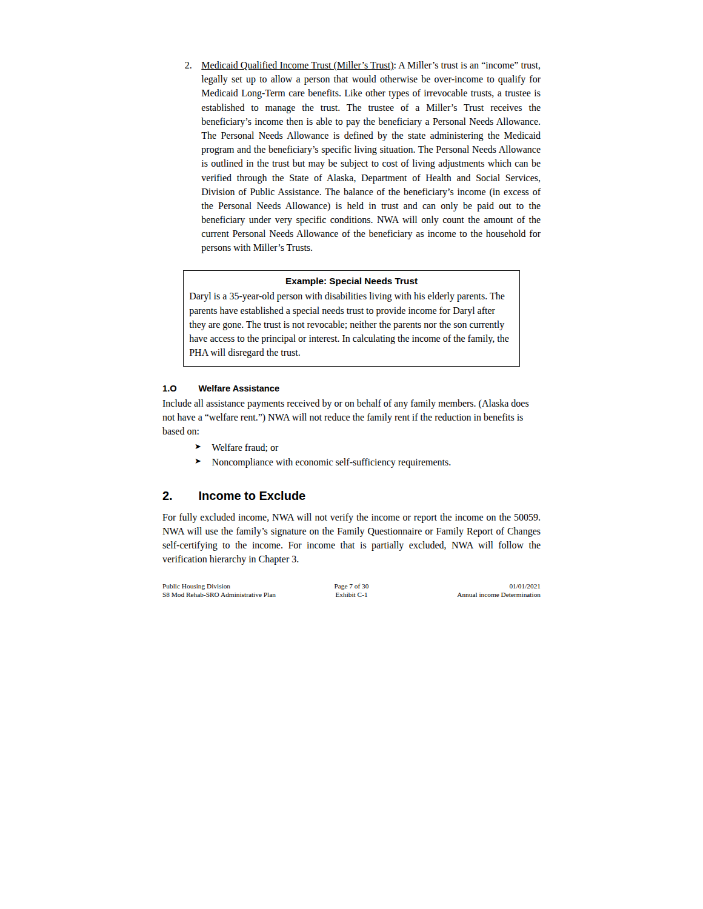Medicaid Qualified Income Trust (Miller’s Trust): A Miller’s trust is an “income” trust, legally set up to allow a person that would otherwise be over-income to qualify for Medicaid Long-Term care benefits. Like other types of irrevocable trusts, a trustee is established to manage the trust. The trustee of a Miller’s Trust receives the beneficiary’s income then is able to pay the beneficiary a Personal Needs Allowance. The Personal Needs Allowance is defined by the state administering the Medicaid program and the beneficiary’s specific living situation. The Personal Needs Allowance is outlined in the trust but may be subject to cost of living adjustments which can be verified through the State of Alaska, Department of Health and Social Services, Division of Public Assistance. The balance of the beneficiary’s income (in excess of the Personal Needs Allowance) is held in trust and can only be paid out to the beneficiary under very specific conditions. NWA will only count the amount of the current Personal Needs Allowance of the beneficiary as income to the household for persons with Miller’s Trusts.
Example: Special Needs Trust
Daryl is a 35-year-old person with disabilities living with his elderly parents. The parents have established a special needs trust to provide income for Daryl after they are gone. The trust is not revocable; neither the parents nor the son currently have access to the principal or interest. In calculating the income of the family, the PHA will disregard the trust.
1.OWelfare Assistance
Include all assistance payments received by or on behalf of any family members. (Alaska does not have a “welfare rent.”) NWA will not reduce the family rent if the reduction in benefits is based on:
Welfare fraud; or
Noncompliance with economic self-sufficiency requirements.
2. Income to Exclude
For fully excluded income, NWA will not verify the income or report the income on the 50059. NWA will use the family’s signature on the Family Questionnaire or Family Report of Changes self-certifying to the income. For income that is partially excluded, NWA will follow the verification hierarchy in Chapter 3.
| Public Housing Division | Page 7 of 30 | 01/01/2021 |
| S8 Mod Rehab-SRO Administrative Plan | Exhibit C-1 | Annual income Determination |